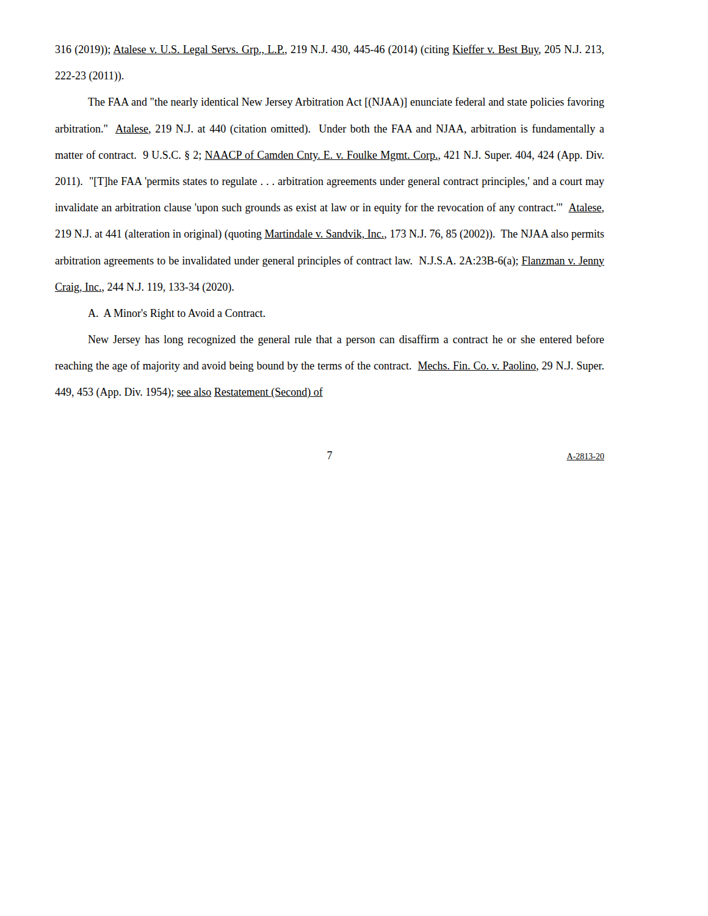316 (2019)); Atalese v. U.S. Legal Servs. Grp., L.P., 219 N.J. 430, 445-46 (2014) (citing Kieffer v. Best Buy, 205 N.J. 213, 222-23 (2011)).
The FAA and "the nearly identical New Jersey Arbitration Act [(NJAA)] enunciate federal and state policies favoring arbitration." Atalese, 219 N.J. at 440 (citation omitted). Under both the FAA and NJAA, arbitration is fundamentally a matter of contract. 9 U.S.C. § 2; NAACP of Camden Cnty. E. v. Foulke Mgmt. Corp., 421 N.J. Super. 404, 424 (App. Div. 2011). "[T]he FAA 'permits states to regulate . . . arbitration agreements under general contract principles,' and a court may invalidate an arbitration clause 'upon such grounds as exist at law or in equity for the revocation of any contract.'" Atalese, 219 N.J. at 441 (alteration in original) (quoting Martindale v. Sandvik, Inc., 173 N.J. 76, 85 (2002)). The NJAA also permits arbitration agreements to be invalidated under general principles of contract law. N.J.S.A. 2A:23B-6(a); Flanzman v. Jenny Craig, Inc., 244 N.J. 119, 133-34 (2020).
A. A Minor's Right to Avoid a Contract.
New Jersey has long recognized the general rule that a person can disaffirm a contract he or she entered before reaching the age of majority and avoid being bound by the terms of the contract. Mechs. Fin. Co. v. Paolino, 29 N.J. Super. 449, 453 (App. Div. 1954); see also Restatement (Second) of
7
A-2813-20